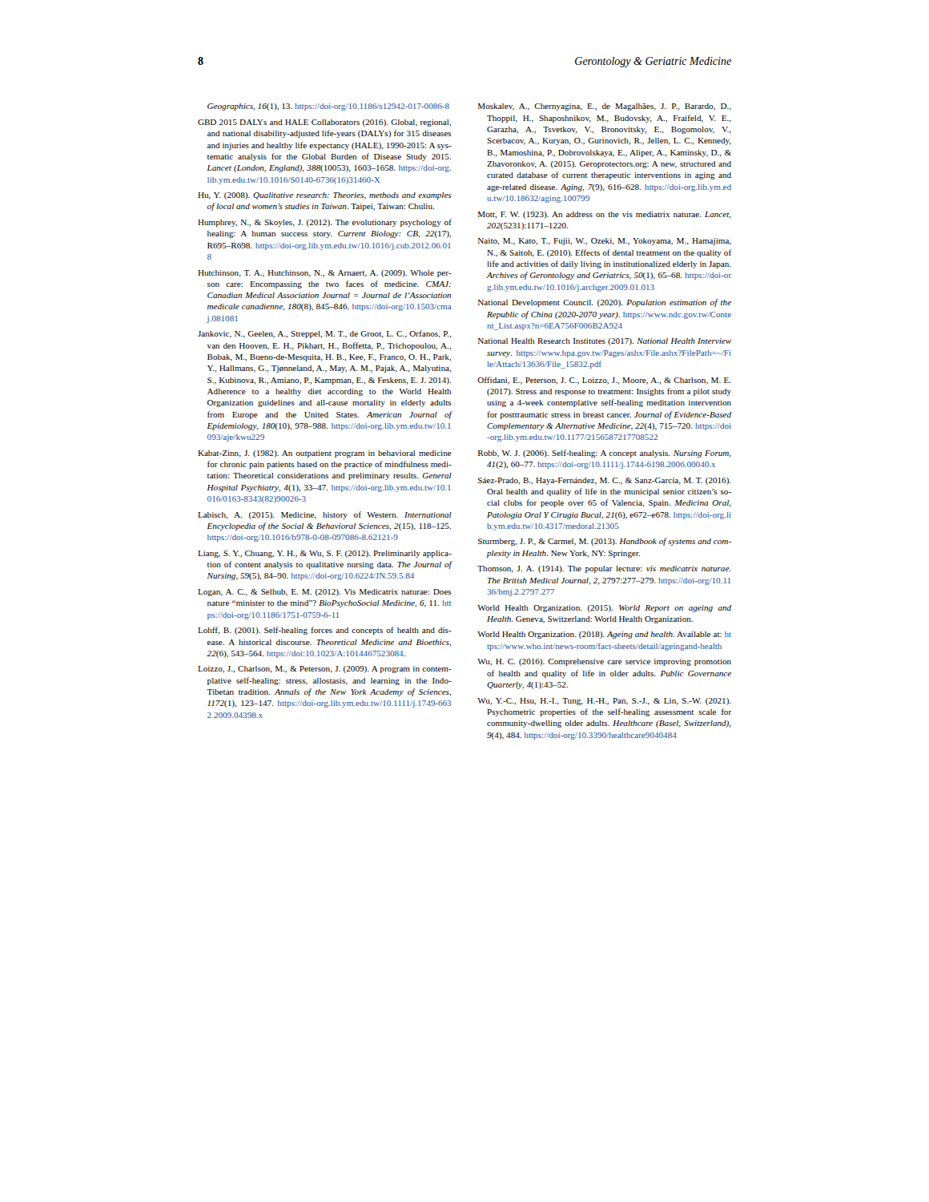8 Gerontology & Geriatric Medicine
Geographics, 16(1), 13. https://doi-org/10.1186/s12942-017-0086-8
GBD 2015 DALYs and HALE Collaborators (2016). Global, regional, and national disability-adjusted life-years (DALYs) for 315 diseases and injuries and healthy life expectancy (HALE), 1990-2015: A systematic analysis for the Global Burden of Disease Study 2015. Lancet (London, England), 388(10053), 1603–1658. https://doi-org.lib.ym.edu.tw/10.1016/S0140-6736(16)31460-X
Hu, Y. (2008). Qualitative research: Theories, methods and examples of local and women’s studies in Taiwan. Taipei, Taiwan: Chuliu.
Humphrey, N., & Skoyles, J. (2012). The evolutionary psychology of healing: A human success story. Current Biology: CB, 22(17), R695–R698. https://doi-org.lib.ym.edu.tw/10.1016/j.cub.2012.06.018
Hutchinson, T. A., Hutchinson, N., & Arnaert, A. (2009). Whole person care: Encompassing the two faces of medicine. CMAJ: Canadian Medical Association Journal = Journal de l’Association medicale canadienne, 180(8), 845–846. https://doi-org/10.1503/cmaj.081081
Jankovic, N., Geelen, A., Streppel, M. T., de Groot, L. C., Orfanos, P., van den Hooven, E. H., Pikhart, H., Boffetta, P., Trichopoulou, A., Bobak, M., Bueno-de-Mesquita, H. B., Kee, F., Franco, O. H., Park, Y., Hallmans, G., Tjønneland, A., May, A. M., Pajak, A., Malyutina, S., Kubinova, R., Amiano, P., Kampman, E., & Feskens, E. J. 2014). Adherence to a healthy diet according to the World Health Organization guidelines and all-cause mortality in elderly adults from Europe and the United States. American Journal of Epidemiology, 180(10), 978–988. https://doi-org.lib.ym.edu.tw/10.1093/aje/kwu229
Kabat-Zinn, J. (1982). An outpatient program in behavioral medicine for chronic pain patients based on the practice of mindfulness meditation: Theoretical considerations and preliminary results. General Hospital Psychiatry, 4(1), 33–47. https://doi-org.lib.ym.edu.tw/10.1016/0163-8343(82)90026-3
Labisch, A. (2015). Medicine, history of Western. International Encyclopedia of the Social & Behavioral Sciences, 2(15), 118–125. https://doi-org/10.1016/b978-0-08-097086-8.62121-9
Liang, S. Y., Chuang, Y. H., & Wu, S. F. (2012). Preliminarily application of content analysis to qualitative nursing data. The Journal of Nursing, 59(5), 84–90. https://doi-org/10.6224/JN.59.5.84
Logan, A. C., & Selhub, E. M. (2012). Vis Medicatrix naturae: Does nature “minister to the mind”? BioPsychoSocial Medicine, 6, 11. https://doi-org/10.1186/1751-0759-6-11
Lohff, B. (2001). Self-healing forces and concepts of health and disease. A historical discourse. Theoretical Medicine and Bioethics, 22(6), 543–564. https://doi:10.1023/A:1014467523084.
Loizzo, J., Charlson, M., & Peterson, J. (2009). A program in contemplative self-healing: stress, allostasis, and learning in the Indo-Tibetan tradition. Annals of the New York Academy of Sciences, 1172(1), 123–147. https://doi-org.lib.ym.edu.tw/10.1111/j.1749-6632.2009.04398.x
Moskalev, A., Chernyagina, E., de Magalhães, J. P., Barardo, D., Thoppil, H., Shaposhnikov, M., Budovsky, A., Fraifeld, V. E., Garazha, A., Tsvetkov, V., Bronovitsky, E., Bogomolov, V., Scerbacov, A., Kuryan, O., Gurinovich, R., Jellen, L. C., Kennedy, B., Mamoshina, P., Dobrovolskaya, E., Aliper, A., Kaminsky, D., & Zhavoronkov, A. (2015). Geroprotectors.org: A new, structured and curated database of current therapeutic interventions in aging and age-related disease. Aging, 7(9), 616–628. https://doi-org.lib.ym.edu.tw/10.18632/aging.100799
Mott, F. W. (1923). An address on the vis mediatrix naturae. Lancet, 202(5231):1171–1220.
Naito, M., Kato, T., Fujii, W., Ozeki, M., Yokoyama, M., Hamajima, N., & Saitoh, E. (2010). Effects of dental treatment on the quality of life and activities of daily living in institutionalized elderly in Japan. Archives of Gerontology and Geriatrics, 50(1), 65–68. https://doi-org.lib.ym.edu.tw/10.1016/j.archger.2009.01.013
National Development Council. (2020). Population estimation of the Republic of China (2020-2070 year). https://www.ndc.gov.tw/Content_List.aspx?n=6EA756F006B2A924
National Health Research Institutes (2017). National Health Interview survey. https://www.hpa.gov.tw/Pages/ashx/File.ashx?FilePath=~/File/Attach/13636/File_15832.pdf
Offidani, E., Peterson, J. C., Loizzo, J., Moore, A., & Charlson, M. E. (2017). Stress and response to treatment: Insights from a pilot study using a 4-week contemplative self-healing meditation intervention for posttraumatic stress in breast cancer. Journal of Evidence-Based Complementary & Alternative Medicine, 22(4), 715–720. https://doi-org.lib.ym.edu.tw/10.1177/2156587217708522
Robb, W. J. (2006). Self-healing: A concept analysis. Nursing Forum, 41(2), 60–77. https://doi-org/10.1111/j.1744-6198.2006.00040.x
Sáez-Prado, B., Haya-Fernández, M. C., & Sanz-García, M. T. (2016). Oral health and quality of life in the municipal senior citizen’s social clubs for people over 65 of Valencia, Spain. Medicina Oral, Patologia Oral Y Cirugia Bucal, 21(6), e672–e678. https://doi-org.lib.ym.edu.tw/10.4317/medoral.21305
Sturmberg, J. P., & Carmel, M. (2013). Handbook of systems and complexity in Health. New York, NY: Springer.
Thomson, J. A. (1914). The popular lecture: vis medicatrix naturae. The British Medical Journal, 2, 2797:277–279. https://doi-org/10.1136/bmj.2.2797.277
World Health Organization. (2015). World Report on ageing and Health. Geneva, Switzerland: World Health Organization.
World Health Organization. (2018). Ageing and health. Available at: https://www.who.int/news-room/fact-sheets/detail/ageingand-health
Wu, H. C. (2016). Comprehensive care service improving promotion of health and quality of life in older adults. Public Governance Quarterly, 4(1):43–52.
Wu, Y.-C., Hsu, H.-I., Tung, H.-H., Pan, S.-J., & Lin, S.-W. (2021). Psychometric properties of the self-healing assessment scale for community-dwelling older adults. Healthcare (Basel, Switzerland), 9(4), 484. https://doi-org/10.3390/healthcare9040484